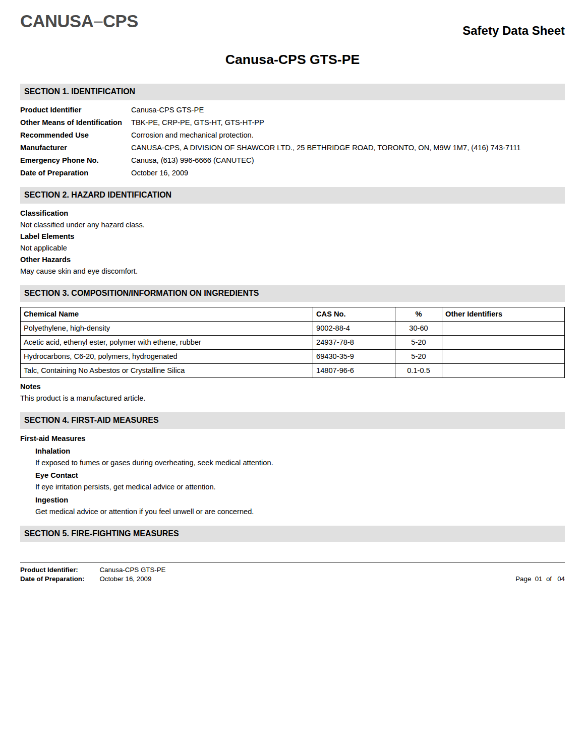CANUSA–CPS
Safety Data Sheet
Canusa-CPS GTS-PE
SECTION 1. IDENTIFICATION
Product Identifier
Canusa-CPS GTS-PE
Other Means of Identification
TBK-PE, CRP-PE, GTS-HT, GTS-HT-PP
Recommended Use
Corrosion and mechanical protection.
Manufacturer
CANUSA-CPS, A DIVISION OF SHAWCOR LTD., 25 BETHRIDGE ROAD, TORONTO, ON, M9W 1M7, (416) 743-7111
Emergency Phone No.
Canusa, (613) 996-6666 (CANUTEC)
Date of Preparation
October 16, 2009
SECTION 2. HAZARD IDENTIFICATION
Classification
Not classified under any hazard class.
Label Elements
Not applicable
Other Hazards
May cause skin and eye discomfort.
SECTION 3. COMPOSITION/INFORMATION ON INGREDIENTS
| Chemical Name | CAS No. | % | Other Identifiers |
| --- | --- | --- | --- |
| Polyethylene, high-density | 9002-88-4 | 30-60 | |
| Acetic acid, ethenyl ester, polymer with ethene, rubber | 24937-78-8 | 5-20 | |
| Hydrocarbons, C6-20, polymers, hydrogenated | 69430-35-9 | 5-20 | |
| Talc, Containing No Asbestos or Crystalline Silica | 14807-96-6 | 0.1-0.5 | |
Notes
This product is a manufactured article.
SECTION 4. FIRST-AID MEASURES
First-aid Measures
Inhalation
If exposed to fumes or gases during overheating, seek medical attention.
Eye Contact
If eye irritation persists, get medical advice or attention.
Ingestion
Get medical advice or attention if you feel unwell or are concerned.
SECTION 5. FIRE-FIGHTING MEASURES
Product Identifier:
Canusa-CPS GTS-PE
Date of Preparation:
October 16, 2009
Page 01 of 04